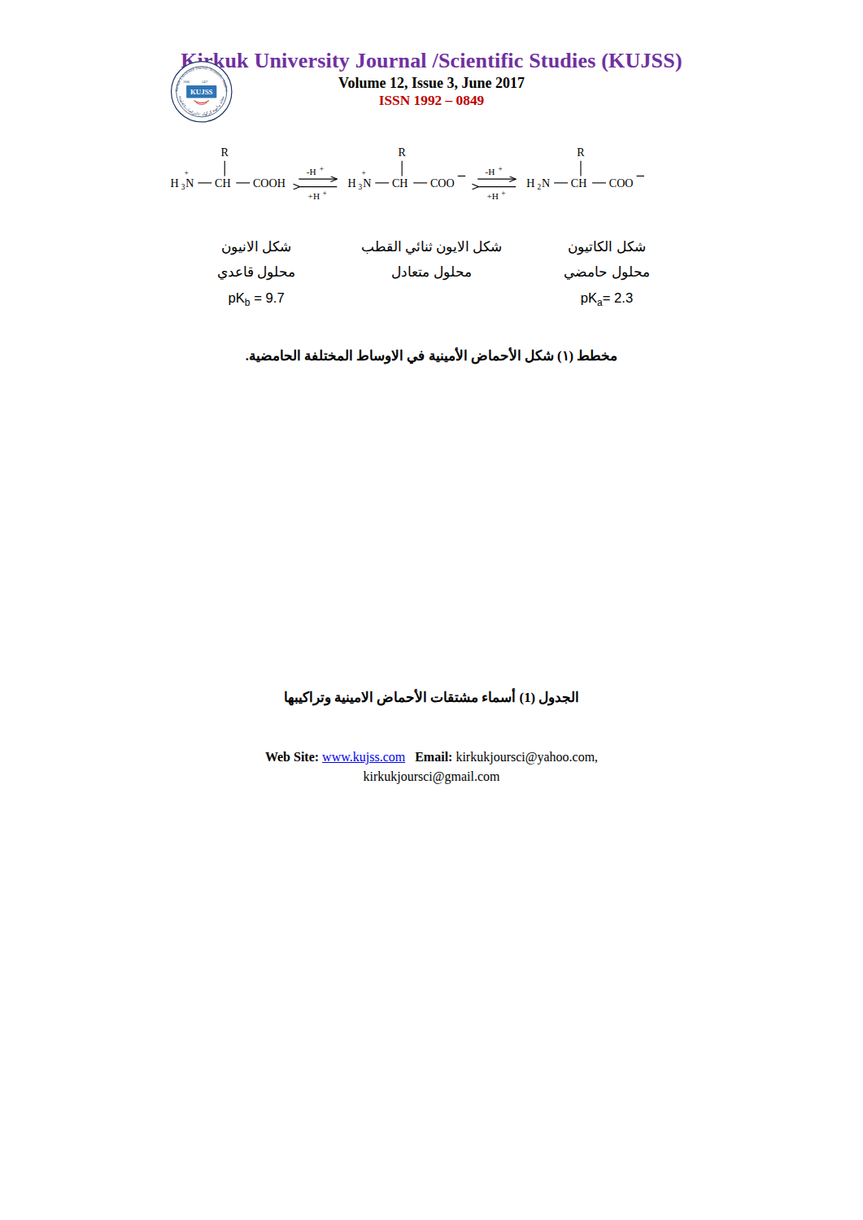Kirkuk University Journal /Scientific Studies مجلة جامعة كركوك / الدراسات العلمية KUJSS 2006 1427
Kirkuk University Journal /Scientific Studies (KUJSS)
Volume 12, Issue 3, June 2017
ISSN 1992 – 0849
H 3 N + CH COOH R -H + +H + H 3 N + CH COO R -H + +H + H 2 N CH COO R
شكل الكاتيون
محلول حامضي
pKa= 2.3
شكل الايون ثنائي القطب
محلول متعادل
pK= 0.0
شكل الانيون
محلول قاعدي
pKb = 9.7
مخطط (١) شكل الأحماض الأمينية في الاوساط المختلفة الحامضية.
الجدول (1) أسماء مشتقات الأحماض الامينية وتراكيبها
Web Site: www.kujss.com Email: kirkukjoursci@yahoo.com,
kirkukjoursci@gmail.com